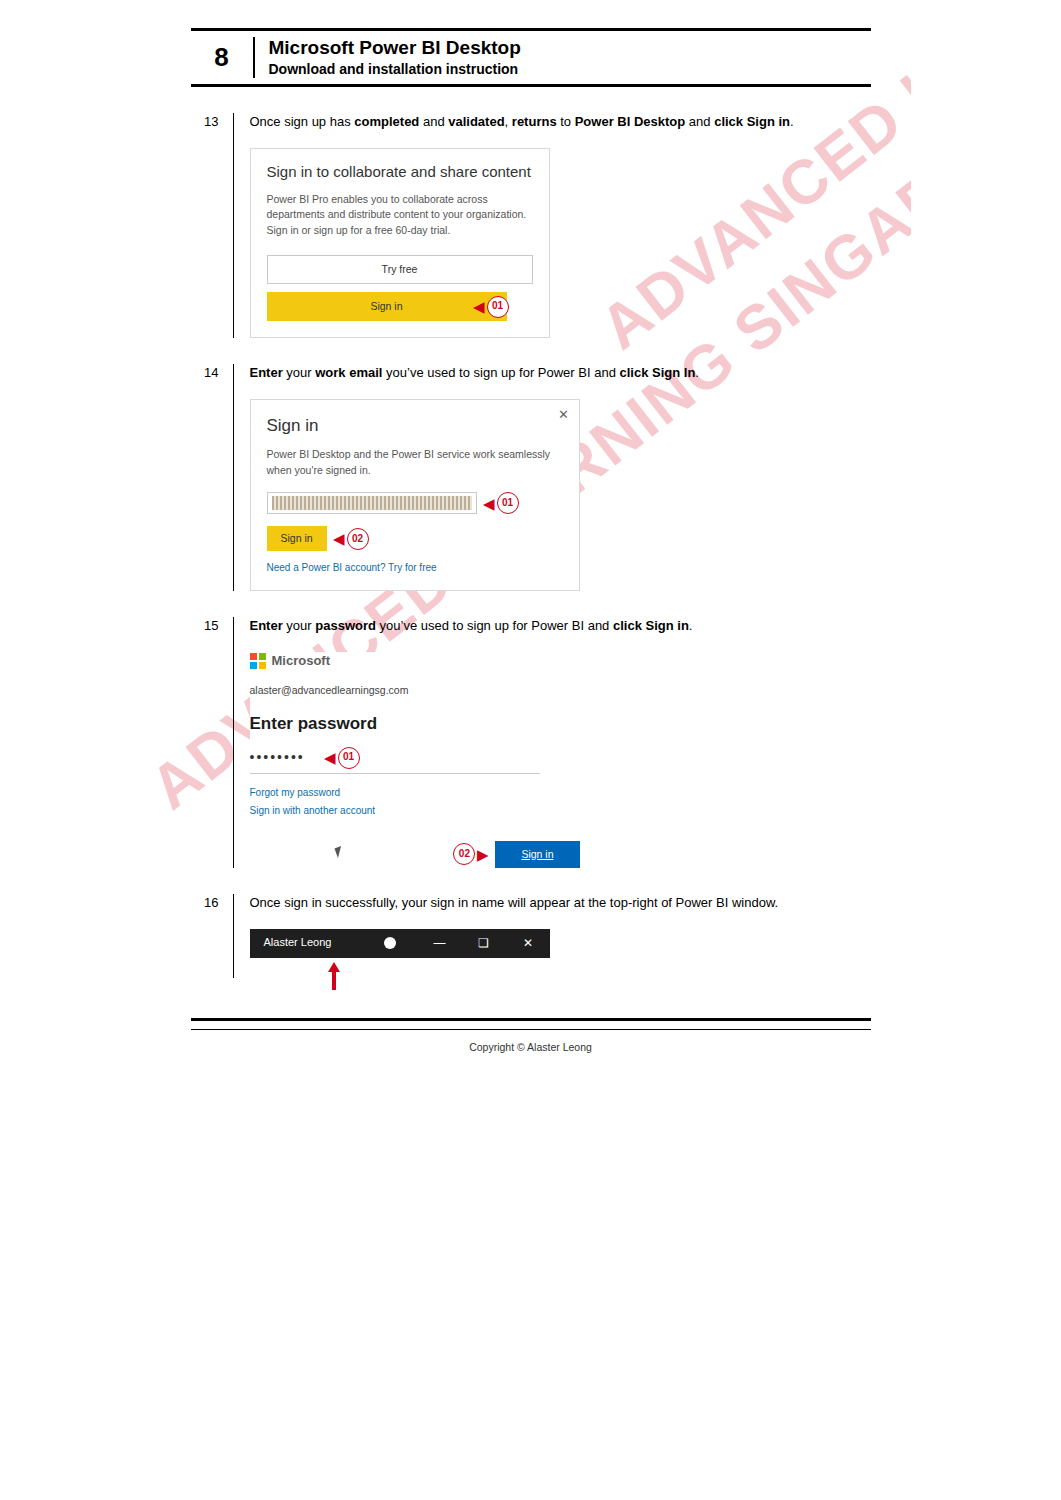ADVANCED LEARNING SINGAPORE
ADVANCED LEARNING SINGAPORE
8
Microsoft Power BI Desktop
Download and installation instruction
13
Once sign up has completed and validated, returns to Power BI Desktop and click Sign in.
Sign in to collaborate and share content
Power BI Pro enables you to collaborate across departments and distribute content to your organization. Sign in or sign up for a free 60-day trial.
Try free
Sign in
◀01
14
Enter your work email you’ve used to sign up for Power BI and click Sign In.
✕
Sign in
Power BI Desktop and the Power BI service work seamlessly when you're signed in.
◀01
Sign in
◀02
Need a Power BI account? Try for free
15
Enter your password you’ve used to sign up for Power BI and click Sign in.
Microsoft
alaster@advancedlearningsg.com
Enter password
••••••••
◀01
Forgot my password Sign in with another account
02▶
Sign in
16
Once sign in successfully, your sign in name will appear at the top-right of Power BI window.
Alaster Leong — ❑ ✕
Copyright © Alaster Leong